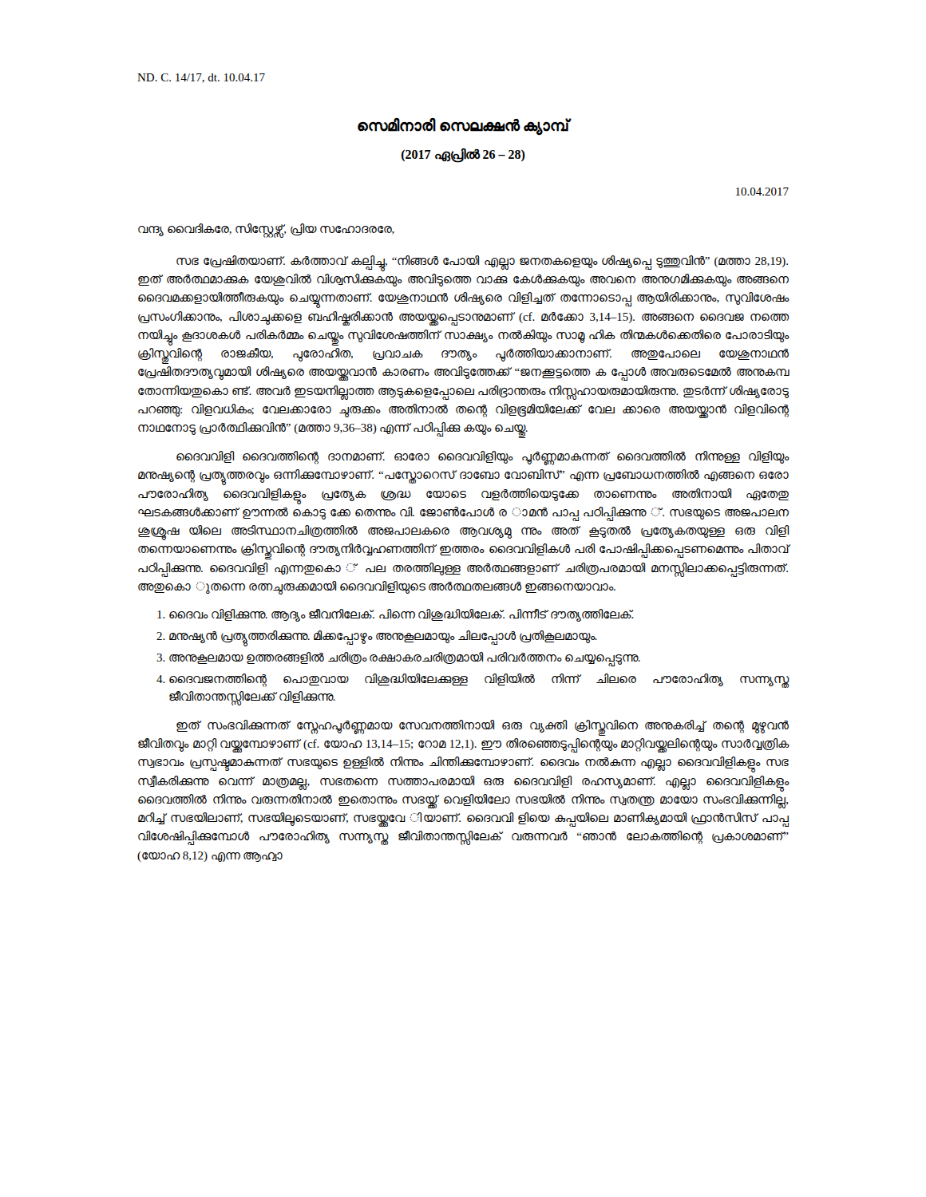ND. C. 14/17, dt. 10.04.17
സെമിനാരി സെലക്ഷൻ ക്യാമ്പ്
(2017 ഏപ്രിൽ 26 – 28)
10.04.2017
വന്ദ്യ വൈദികരേ, സിസ്റ്റേഴ്സ്, പ്രിയ സഹോദരരേ,
സഭ പ്രേഷിതയാണ്. കർത്താവ് കല്പിച്ചു, “നിങ്ങൾ പോയി എല്ലാ ജനതകളെയും ശിഷ്യപ്പെ ടുത്തുവിൻ” (മത്താ 28,19). ഇത് അർത്ഥമാക്കുക യേശുവിൽ വിശ്വസിക്കുകയും അവിടുത്തെ വാക്കു കേൾക്കുകയും അവനെ അനുഗമിക്കുകയും അങ്ങനെ ദൈവമക്കളായിത്തീരുകയും ചെയ്യുന്നതാണ്. യേശുനാഥൻ ശിഷ്യരെ വിളിച്ചത് തന്നോടൊപ്പ ആയിരിക്കാനും, സുവിശേഷം പ്രസംഗിക്കാനും, പിശാചുക്കളെ ബഹിഷ്കരിക്കാൻ അയയ്ക്കപ്പെടാനുമാണ് (cf. മർക്കോ 3,14–15). അങ്ങനെ ദൈവജ നത്തെ നയിച്ചും കൂദാശകൾ പരികർമ്മം ചെയ്തും സുവിശേഷത്തിന് സാക്ഷ്യം നൽകിയും സാമൂ ഹിക തിന്മകൾക്കെതിരെ പോരാടിയും ക്രിസ്തുവിന്റെ രാജകീയ, പുരോഹിത, പ്രവാചക ദൗത്യം പൂർത്തിയാക്കാനാണ്. അതുപോലെ യേശുനാഥൻ പ്രേഷിതദൗത്യവുമായി ശിഷ്യരെ അയയ്ക്കുവാൻ കാരണം അവിടുത്തേക്ക് “ജനക്കൂട്ടത്തെ ക പ്പോൾ അവരുടെമേൽ അനുകമ്പ തോന്നിയതുകൊ ണ്ട്. അവർ ഇടയനില്ലാത്ത ആടുകളെപ്പോലെ പരിഭ്രാന്തരും നിസ്സഹായരുമായിരുന്നു. തുടർന്ന് ശിഷ്യരോടു പറഞ്ഞു: വിളവധികം; വേലക്കാരോ ചുരുക്കം അതിനാൽ തന്റെ വിളഭൂമിയിലേക്ക് വേല ക്കാരെ അയയ്ക്കാൻ വിളവിന്റെ നാഥനോടു പ്രാർത്ഥിക്കുവിൻ” (മത്താ 9,36–38) എന്ന് പഠിപ്പിക്കു കയും ചെയ്തു.
ദൈവവിളി ദൈവത്തിന്റെ ദാനമാണ്. ഓരോ ദൈവവിളിയും പൂർണ്ണമാകുന്നത് ദൈവത്തിൽ നിന്നുള്ള വിളിയും മനുഷ്യന്റെ പ്രത്യുത്തരവും ഒന്നിക്കുമ്പോഴാണ്. “പസ്തോറെസ് ദാബോ വോബിസ്” എന്ന പ്രബോധനത്തിൽ എങ്ങനെ ഒരോ പൗരോഹിത്യ ദൈവവിളികളും പ്രത്യേക ശ്രദ്ധ യോടെ വളർത്തിയെടുക്കേ താണെന്നും അതിനായി ഏതേതു ഘടകങ്ങൾക്കാണ് ഊന്നൽ കൊടു ക്കേ തെന്നും വി. ജോൺപോൾ ര ാമൻ പാപ്പ പഠിപ്പിക്കുന്നു ്. സഭയുടെ അജപാലന ശുശ്രൂഷ യിലെ അടിസ്ഥാനചിത്രത്തിൽ അജപാലകരെ ആവശ്യമു ന്നും അത് കൂടുതൽ പ്രത്യേകതയുള്ള ഒരു വിളി തന്നെയാണെന്നും ക്രിസ്തുവിന്റെ ദൗത്യനിർവ്വഹണത്തിന് ഇത്തരം ദൈവവിളികൾ പരി പോഷിപ്പിക്കപ്പെടണമെന്നും പിതാവ് പഠിപ്പിക്കുന്നു. ദൈവവിളി എന്നതുകൊ ് പല തരത്തിലുള്ള അർത്ഥങ്ങളാണ് ചരിത്രപരമായി മനസ്സിലാക്കപ്പെട്ടിരുന്നത്. അതുകൊ ുതന്നെ രത്നചുരുക്കമായി ദൈവവിളിയുടെ അർത്ഥതലങ്ങൾ ഇങ്ങനെയാവാം.
ദൈവം വിളിക്കുന്നു. ആദ്യം ജീവനിലേക്. പിന്നെ വിശുദ്ധിയിലേക്. പിന്നീട് ദൗത്യത്തിലേക്.
മനുഷ്യൻ പ്രത്യുത്തരിക്കുന്നു. മിക്കപ്പോഴും അനുകൂലമായും ചിലപ്പോൾ പ്രതികൂലമായും.
അനുകൂലമായ ഉത്തരങ്ങളിൽ ചരിത്രം രക്ഷാകരചരിത്രമായി പരിവർത്തനം ചെയ്യപ്പെടുന്നു.
ദൈവജനത്തിന്റെ പൊതുവായ വിശുദ്ധിയിലേക്കുള്ള വിളിയിൽ നിന്ന് ചിലരെ പൗരോഹിത്യ സന്ന്യസ്ത ജീവിതാന്തസ്സിലേക്ക് വിളിക്കുന്നു.
ഇത് സംഭവിക്കുന്നത് സ്നേഹപൂർണ്ണമായ സേവനത്തിനായി ഒരു വ്യക്തി ക്രിസ്തുവിനെ അനുകരിച്ച് തന്റെ മുഴുവൻ ജീവിതവും മാറ്റി വയ്ക്കുമ്പോഴാണ് (cf. യോഹ 13,14–15; റോമ 12,1). ഈ തിരഞ്ഞെടുപ്പിന്റെയും മാറ്റിവയ്ക്കലിന്റെയും സാർവ്വത്രിക സ്വഭാവം പ്രസ്പഷ്ടമാകുന്നത് സഭയുടെ ഉള്ളിൽ നിന്നും ചിന്തിക്കുമ്പോഴാണ്. ദൈവം നൽകുന്ന എല്ലാ ദൈവവിളികളും സഭ സ്വീകരിക്കുന്നു വെന്ന് മാത്രമല്ല, സഭതന്നെ സത്താപരമായി ഒരു ദൈവവിളി രഹസ്യമാണ്. എല്ലാ ദൈവവിളികളും ദൈവത്തിൽ നിന്നും വരുന്നതിനാൽ ഇതൊന്നും സഭയ്ക്ക് വെളിയിലോ സഭയിൽ നിന്നും സ്വതന്ത്ര മായോ സംഭവിക്കുന്നില്ല, മറിച്ച് സഭയിലാണ്, സഭയിലൂടെയാണ്, സഭയ്ക്കുവേ ിയാണ്. ദൈവവി ളിയെ കുപ്പയിലെ മാണിക്യമായി ഫ്രാൻസിസ് പാപ്പ വിശേഷിപ്പിക്കുമ്പോൾ പൗരോഹിത്യ സന്ന്യസ്ത ജീവിതാന്തസ്സിലേക് വരുന്നവർ “ഞാൻ ലോകത്തിന്റെ പ്രകാശമാണ്” (യോഹ 8,12) എന്ന ആഹ്വാ